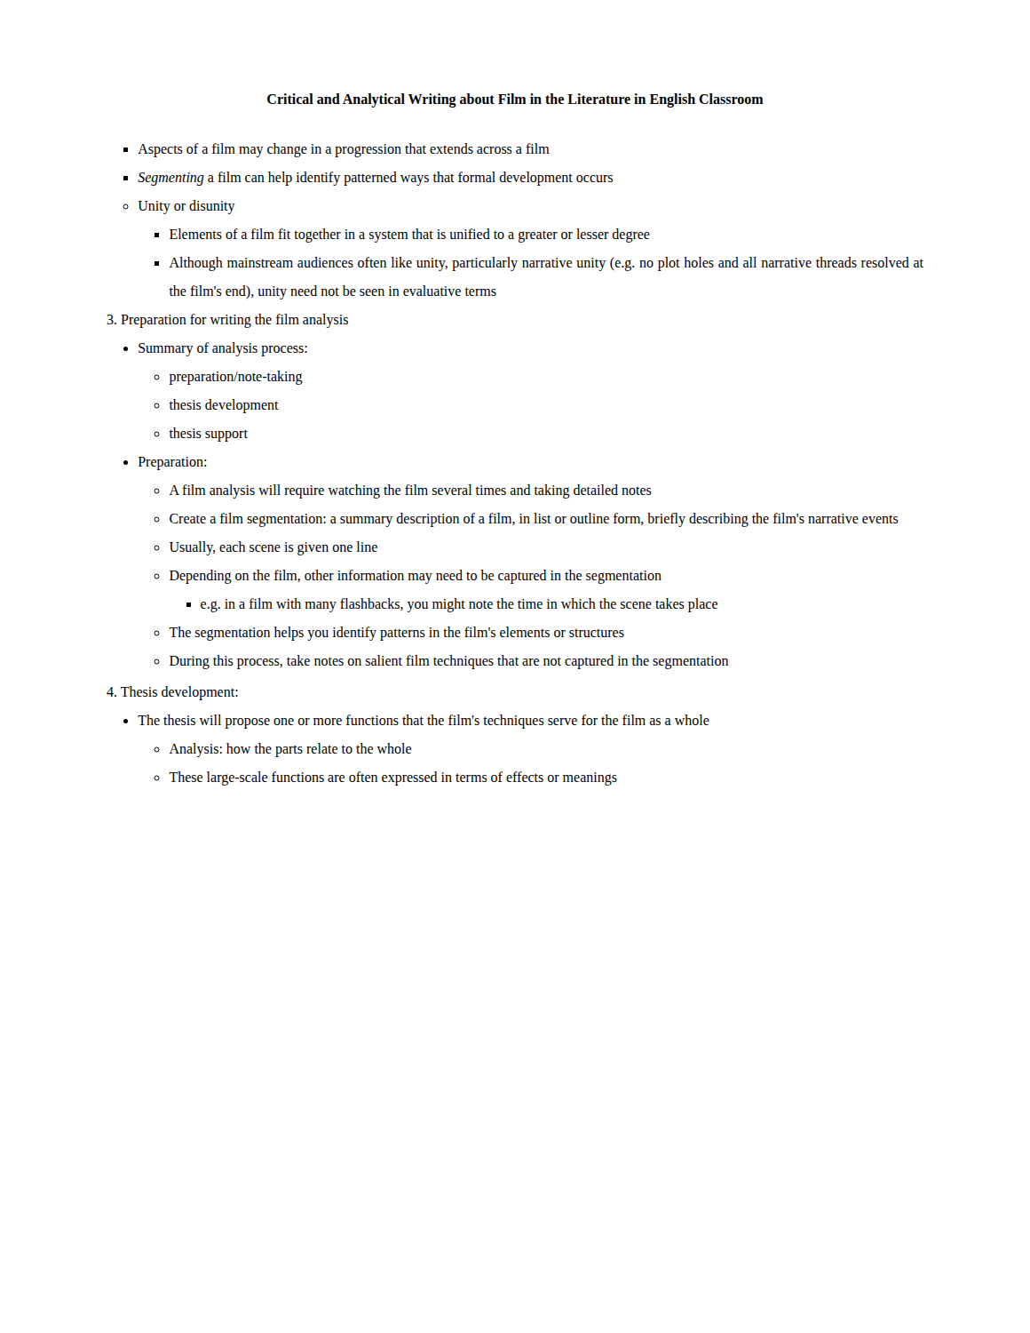Critical and Analytical Writing about Film in the Literature in English Classroom
Aspects of a film may change in a progression that extends across a film
Segmenting a film can help identify patterned ways that formal development occurs
Unity or disunity
Elements of a film fit together in a system that is unified to a greater or lesser degree
Although mainstream audiences often like unity, particularly narrative unity (e.g. no plot holes and all narrative threads resolved at the film's end), unity need not be seen in evaluative terms
3. Preparation for writing the film analysis
Summary of analysis process:
preparation/note-taking
thesis development
thesis support
Preparation:
A film analysis will require watching the film several times and taking detailed notes
Create a film segmentation: a summary description of a film, in list or outline form, briefly describing the film's narrative events
Usually, each scene is given one line
Depending on the film, other information may need to be captured in the segmentation
e.g. in a film with many flashbacks, you might note the time in which the scene takes place
The segmentation helps you identify patterns in the film's elements or structures
During this process, take notes on salient film techniques that are not captured in the segmentation
4. Thesis development:
The thesis will propose one or more functions that the film's techniques serve for the film as a whole
Analysis: how the parts relate to the whole
These large-scale functions are often expressed in terms of effects or meanings